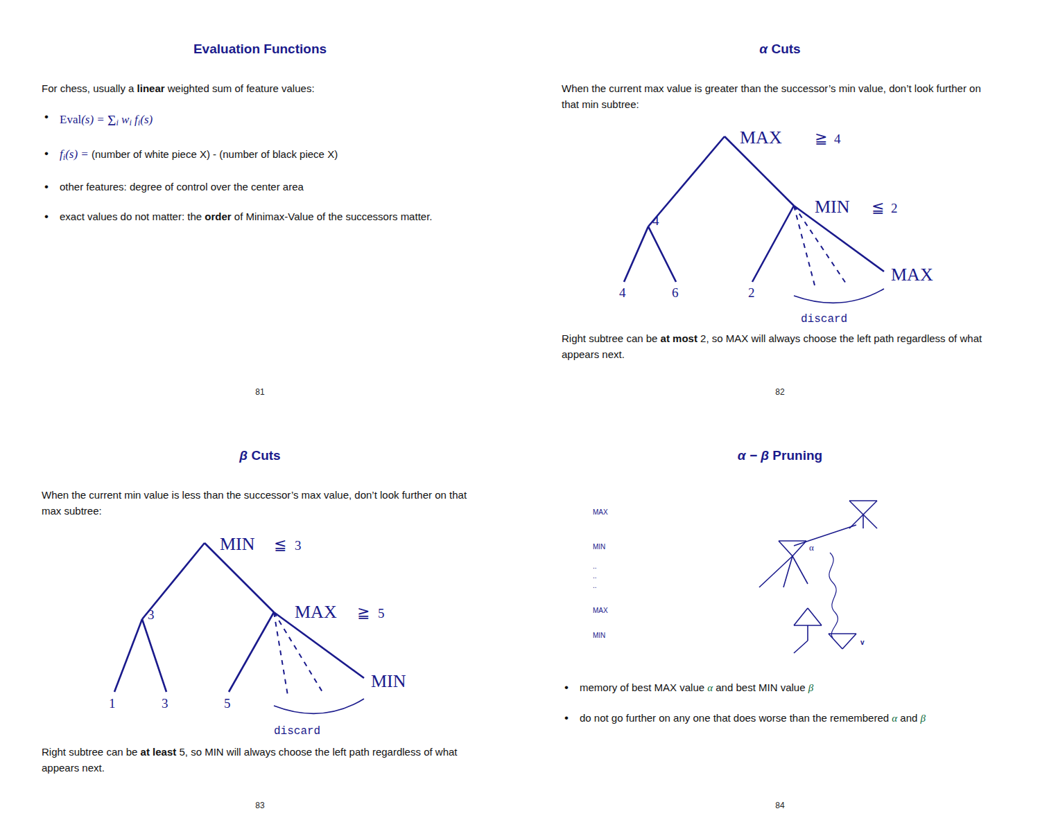Evaluation Functions
For chess, usually a linear weighted sum of feature values:
Eval(s) = Σi wi fi(s)
fi(s) = (number of white piece X) - (number of black piece X)
other features: degree of control over the center area
exact values do not matter: the order of Minimax-Value of the successors matter.
81
α Cuts
When the current max value is greater than the successor’s min value, don’t look further on that min subtree:
MAX ≧ 4 MIN ≦ 2 4 MAX 4 6 2 discard
Right subtree can be at most 2, so MAX will always choose the left path regardless of what appears next.
82
β Cuts
When the current min value is less than the successor’s max value, don’t look further on that max subtree:
MIN ≦ 3 MAX ≧ 5 3 MIN 1 3 5 discard
Right subtree can be at least 5, so MIN will always choose the left path regardless of what appears next.
83
α − β Pruning
MAX MIN .. .. .. MAX MIN α v
memory of best MAX value α and best MIN value β
do not go further on any one that does worse than the remembered α and β
84